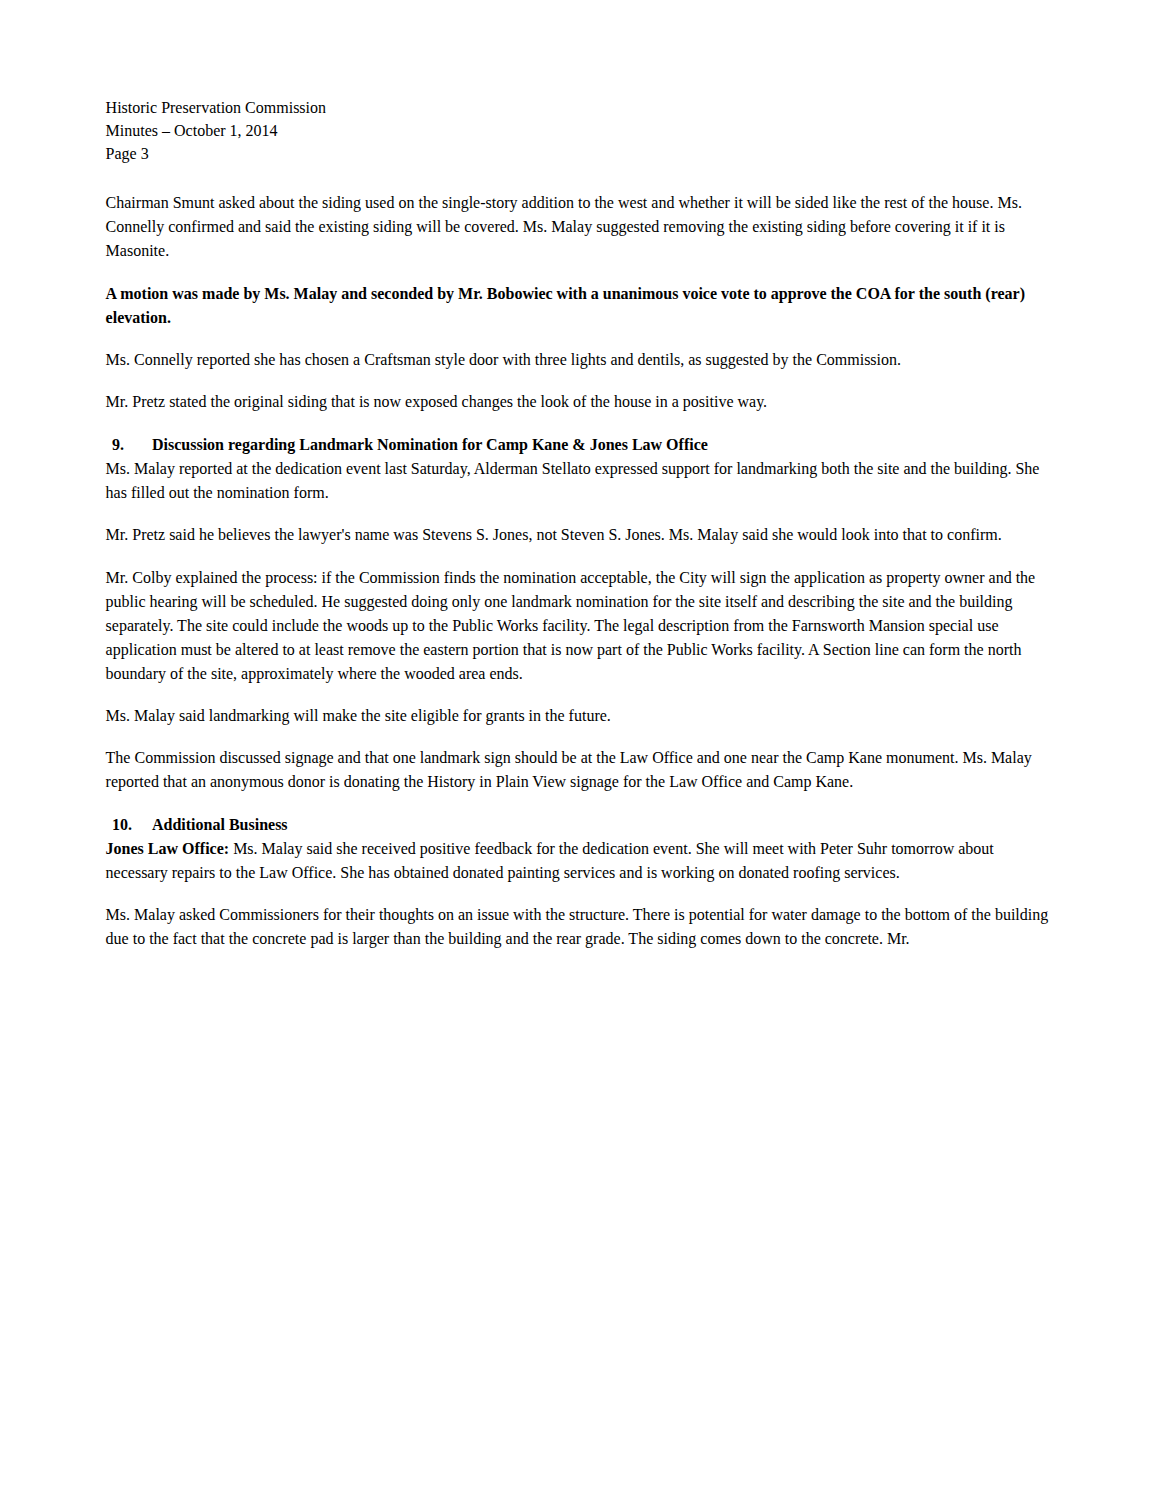Historic Preservation Commission
Minutes – October 1, 2014
Page 3
Chairman Smunt asked about the siding used on the single-story addition to the west and whether it will be sided like the rest of the house. Ms. Connelly confirmed and said the existing siding will be covered. Ms. Malay suggested removing the existing siding before covering it if it is Masonite.
A motion was made by Ms. Malay and seconded by Mr. Bobowiec with a unanimous voice vote to approve the COA for the south (rear) elevation.
Ms. Connelly reported she has chosen a Craftsman style door with three lights and dentils, as suggested by the Commission.
Mr. Pretz stated the original siding that is now exposed changes the look of the house in a positive way.
9. Discussion regarding Landmark Nomination for Camp Kane & Jones Law Office
Ms. Malay reported at the dedication event last Saturday, Alderman Stellato expressed support for landmarking both the site and the building. She has filled out the nomination form.
Mr. Pretz said he believes the lawyer's name was Stevens S. Jones, not Steven S. Jones. Ms. Malay said she would look into that to confirm.
Mr. Colby explained the process: if the Commission finds the nomination acceptable, the City will sign the application as property owner and the public hearing will be scheduled. He suggested doing only one landmark nomination for the site itself and describing the site and the building separately. The site could include the woods up to the Public Works facility. The legal description from the Farnsworth Mansion special use application must be altered to at least remove the eastern portion that is now part of the Public Works facility. A Section line can form the north boundary of the site, approximately where the wooded area ends.
Ms. Malay said landmarking will make the site eligible for grants in the future.
The Commission discussed signage and that one landmark sign should be at the Law Office and one near the Camp Kane monument. Ms. Malay reported that an anonymous donor is donating the History in Plain View signage for the Law Office and Camp Kane.
10. Additional Business
Jones Law Office: Ms. Malay said she received positive feedback for the dedication event. She will meet with Peter Suhr tomorrow about necessary repairs to the Law Office. She has obtained donated painting services and is working on donated roofing services.
Ms. Malay asked Commissioners for their thoughts on an issue with the structure. There is potential for water damage to the bottom of the building due to the fact that the concrete pad is larger than the building and the rear grade. The siding comes down to the concrete. Mr.